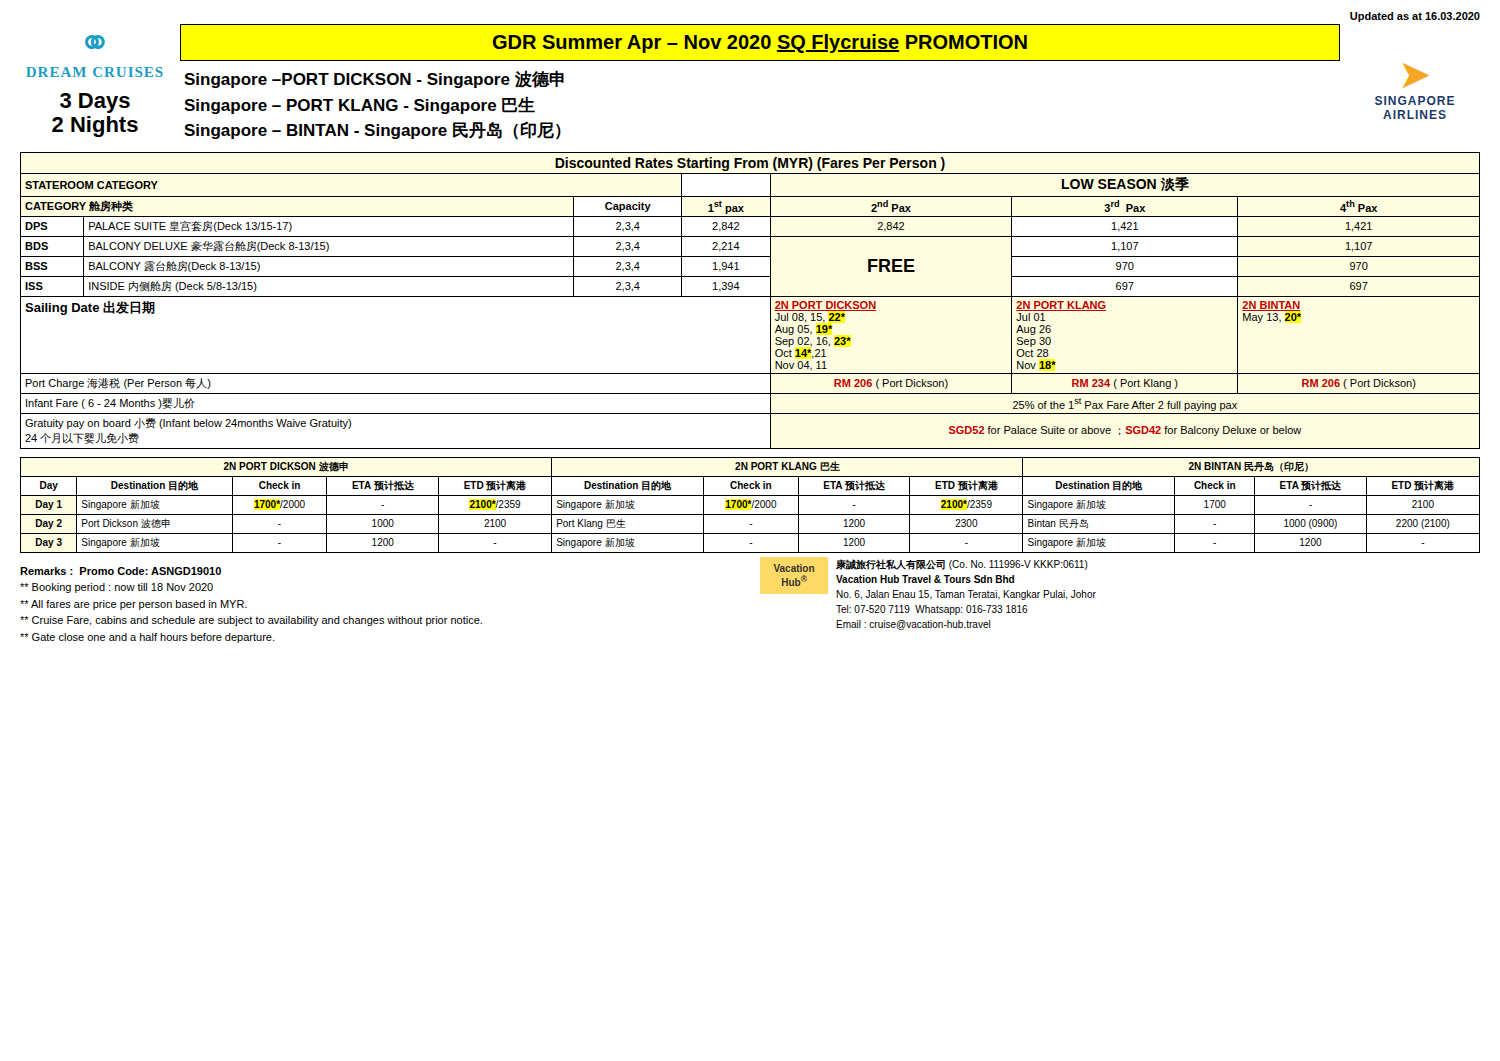Updated as at 16.03.2020
⚭
DREAM CRUISES
3 Days
2 Nights
GDR Summer Apr – Nov 2020 SQ Flycruise PROMOTION
Singapore –PORT DICKSON - Singapore 波德申
Singapore – PORT KLANG - Singapore 巴生
Singapore – BINTAN - Singapore 民丹岛（印尼）
➤
SINGAPORE
AIRLINES
| Discounted Rates Starting From (MYR) (Fares Per Person ) |
| STATEROOM CATEGORY | | LOW SEASON 淡季 |
| CATEGORY 舱房种类 | Capacity | 1 st pax | 2 nd Pax | 3 rd Pax | 4 th Pax | |
| DPS | PALACE SUITE 皇宫套房(Deck 13/15-17) | 2,3,4 | 2,842 | 2,842 | 1,421 | 1,421 | |
| BDS | BALCONY DELUXE 豪华露台舱房(Deck 8-13/15) | 2,3,4 | 2,214 | FREE | 1,107 | 1,107 | |
| BSS | BALCONY 露台舱房(Deck 8-13/15) | 2,3,4 | 1,941 | 970 | 970 | |
| ISS | INSIDE 内侧舱房 (Deck 5/8-13/15) | 2,3,4 | 1,394 | 697 | 697 | |
| Sailing Date 出发日期 | 2N PORT DICKSON Jul 08, 15, 22* Aug 05, 19* Sep 02, 16, 23* Oct 14* ,21 Nov 04, 11 | 2N PORT KLANG Jul 01 Aug 26 Sep 30 Oct 28 Nov 18* | 2N BINTAN May 13, 20* |
| Port Charge 海港税 (Per Person 每人) | RM 206 ( Port Dickson) | RM 234 ( Port Klang ) | RM 206 ( Port Dickson) |
| Infant Fare ( 6 - 24 Months )婴儿价 | 25% of the 1 st Pax Fare After 2 full paying pax |
| Gratuity pay on board 小费 (Infant below 24months Waive Gratuity) 24 个月以下婴儿免小费 | SGD52 for Palace Suite or above ； SGD42 for Balcony Deluxe or below |
| 2N PORT DICKSON 波德申 | 2N PORT KLANG 巴生 | 2N BINTAN 民丹岛（印尼） |
| Day | Destination 目的地 | Check in | ETA 预计抵达 | ETD 预计离港 | Destination 目的地 | Check in | ETA 预计抵达 | ETD 预计离港 | Destination 目的地 | Check in | ETA 预计抵达 | ETD 预计离港 |
| Day 1 | Singapore 新加坡 | 1700* /2000 | - | 2100* /2359 | Singapore 新加坡 | 1700* /2000 | - | 2100* /2359 | Singapore 新加坡 | 1700 | - | 2100 |
| Day 2 | Port Dickson 波德申 | - | 1000 | 2100 | Port Klang 巴生 | - | 1200 | 2300 | Bintan 民丹岛 | - | 1000 (0900) | 2200 (2100) |
| Day 3 | Singapore 新加坡 | - | 1200 | - | Singapore 新加坡 | - | 1200 | - | Singapore 新加坡 | - | 1200 | - |
Remarks : Promo Code: ASNGD19010
** Booking period : now till 18 Nov 2020
** All fares are price per person based in MYR.
** Cruise Fare, cabins and schedule are subject to availability and changes without prior notice.
** Gate close one and a half hours before departure.
Vacation
Hub®
康誠旅行社私人有限公司 (Co. No. 111996-V KKKP:0611)
Vacation Hub Travel & Tours Sdn Bhd
No. 6, Jalan Enau 15, Taman Teratai, Kangkar Pulai, Johor
Tel: 07-520 7119 Whatsapp: 016-733 1816
Email : cruise@vacation-hub.travel